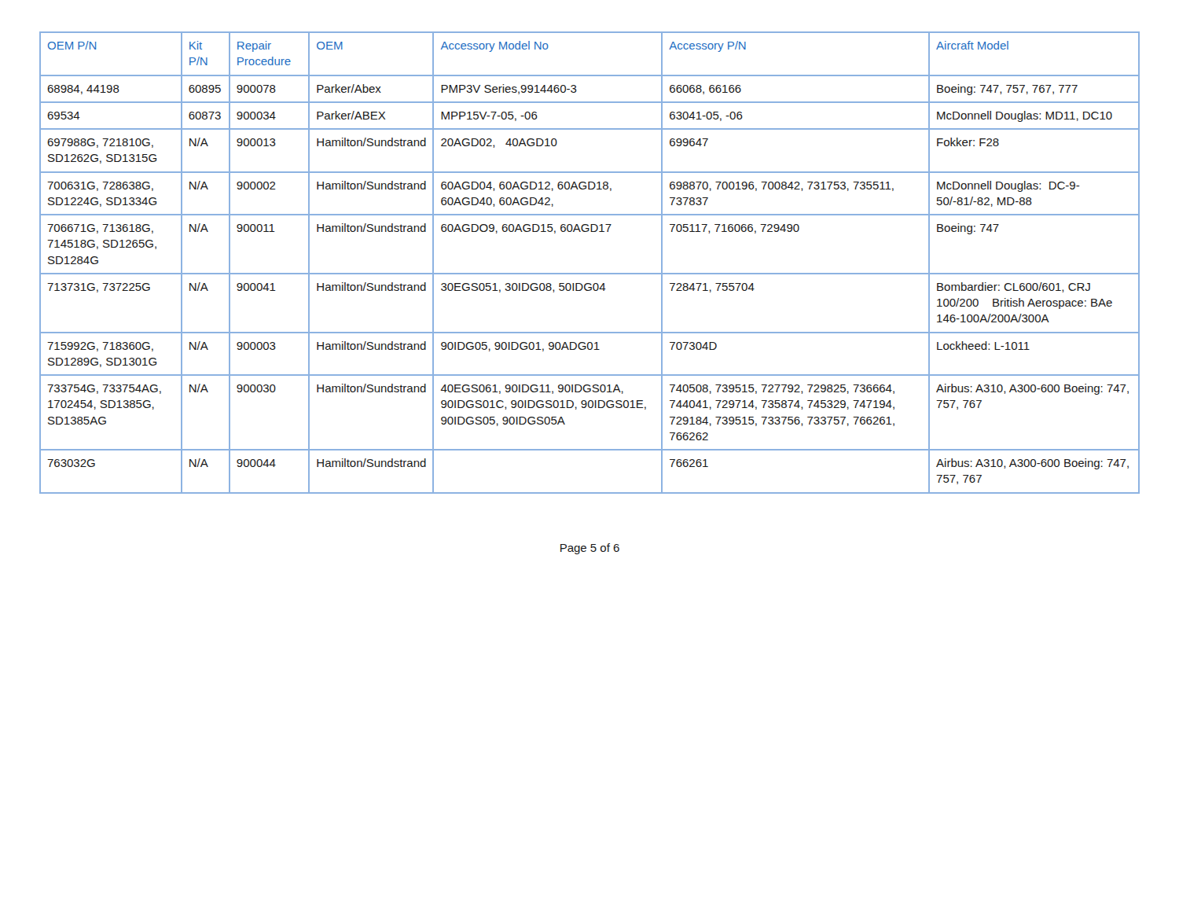| OEM P/N | Kit P/N | Repair Procedure | OEM | Accessory Model No | Accessory P/N | Aircraft Model |
| --- | --- | --- | --- | --- | --- | --- |
| 68984, 44198 | 60895 | 900078 | Parker/Abex | PMP3V Series,9914460-3 | 66068, 66166 | Boeing: 747, 757, 767, 777 |
| 69534 | 60873 | 900034 | Parker/ABEX | MPP15V-7-05, -06 | 63041-05, -06 | McDonnell Douglas: MD11, DC10 |
| 697988G, 721810G, SD1262G, SD1315G | N/A | 900013 | Hamilton/Sundstrand | 20AGD02, 40AGD10 | 699647 | Fokker: F28 |
| 700631G, 728638G, SD1224G, SD1334G | N/A | 900002 | Hamilton/Sundstrand | 60AGD04, 60AGD12, 60AGD18, 60AGD40, 60AGD42, | 698870, 700196, 700842, 731753, 735511, 737837 | McDonnell Douglas: DC-9-50/-81/-82, MD-88 |
| 706671G, 713618G, 714518G, SD1265G, SD1284G | N/A | 900011 | Hamilton/Sundstrand | 60AGDO9, 60AGD15, 60AGD17 | 705117, 716066, 729490 | Boeing: 747 |
| 713731G, 737225G | N/A | 900041 | Hamilton/Sundstrand | 30EGS051, 30IDG08, 50IDG04 | 728471, 755704 | Bombardier: CL600/601, CRJ 100/200 British Aerospace: BAe 146-100A/200A/300A |
| 715992G, 718360G, SD1289G, SD1301G | N/A | 900003 | Hamilton/Sundstrand | 90IDG05, 90IDG01, 90ADG01 | 707304D | Lockheed: L-1011 |
| 733754G, 733754AG, 1702454, SD1385G, SD1385AG | N/A | 900030 | Hamilton/Sundstrand | 40EGS061, 90IDG11, 90IDGS01A, 90IDGS01C, 90IDGS01D, 90IDGS01E, 90IDGS05, 90IDGS05A | 740508, 739515, 727792, 729825, 736664, 744041, 729714, 735874, 745329, 747194, 729184, 739515, 733756, 733757, 766261, 766262 | Airbus: A310, A300-600 Boeing: 747, 757, 767 |
| 763032G | N/A | 900044 | Hamilton/Sundstrand | | 766261 | Airbus: A310, A300-600 Boeing: 747, 757, 767 |
Page 5 of 6